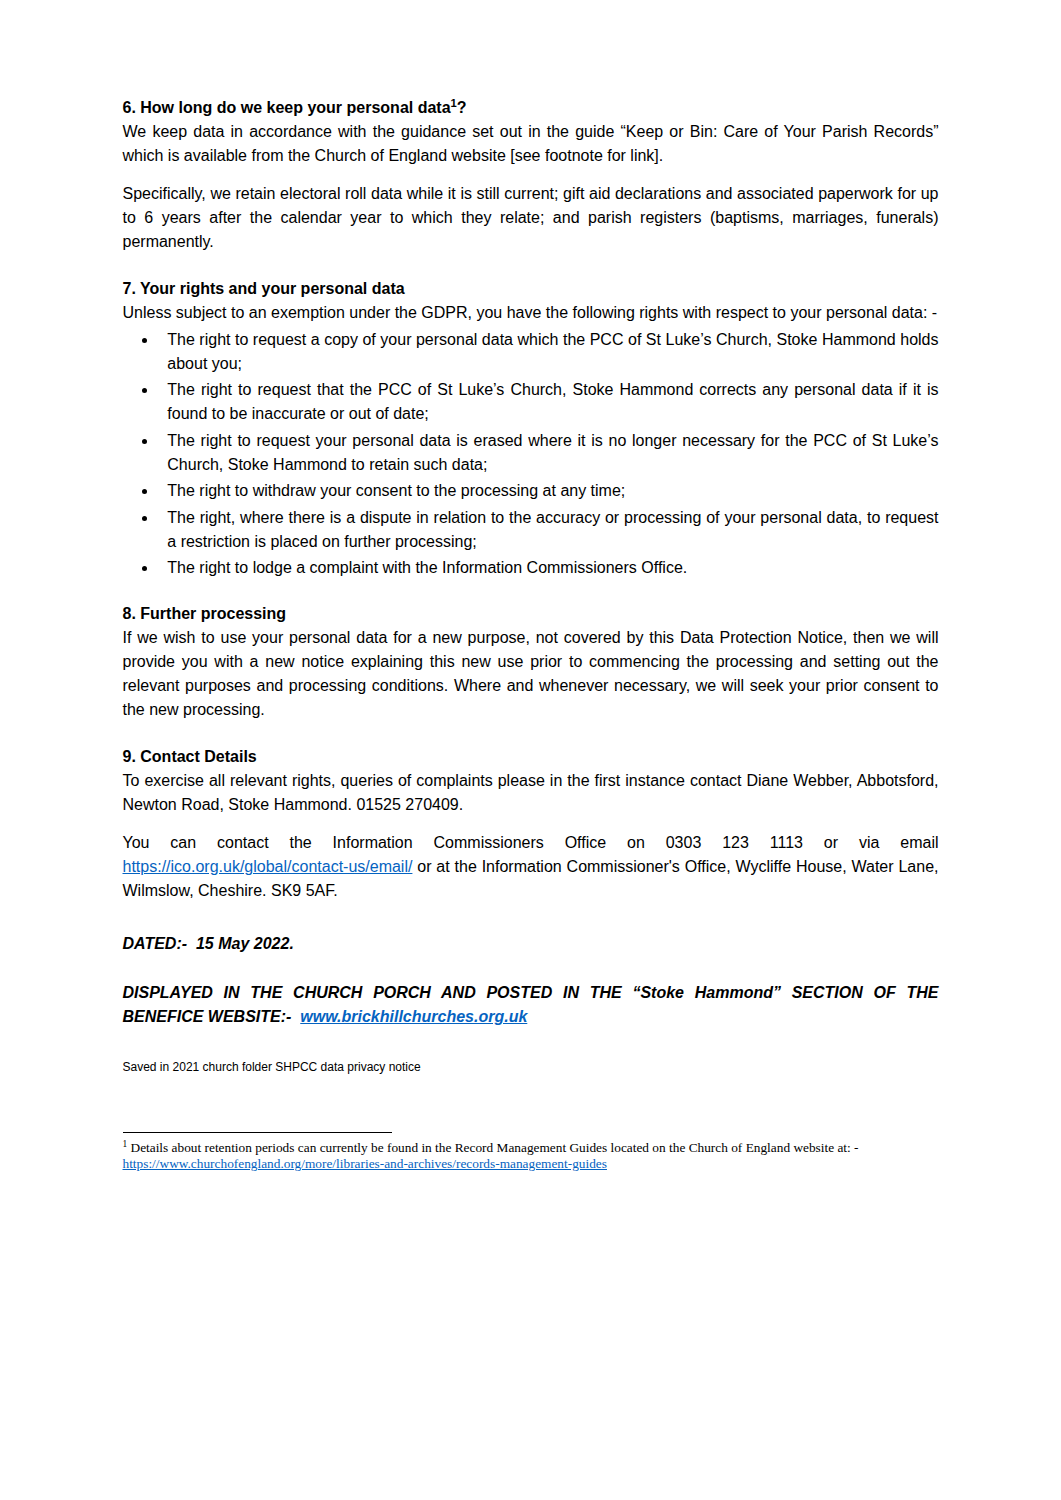6. How long do we keep your personal data1?
We keep data in accordance with the guidance set out in the guide “Keep or Bin: Care of Your Parish Records” which is available from the Church of England website [see footnote for link].
Specifically, we retain electoral roll data while it is still current; gift aid declarations and associated paperwork for up to 6 years after the calendar year to which they relate; and parish registers (baptisms, marriages, funerals) permanently.
7. Your rights and your personal data
Unless subject to an exemption under the GDPR, you have the following rights with respect to your personal data: -
The right to request a copy of your personal data which the PCC of St Luke’s Church, Stoke Hammond holds about you;
The right to request that the PCC of St Luke’s Church, Stoke Hammond corrects any personal data if it is found to be inaccurate or out of date;
The right to request your personal data is erased where it is no longer necessary for the PCC of St Luke’s Church, Stoke Hammond to retain such data;
The right to withdraw your consent to the processing at any time;
The right, where there is a dispute in relation to the accuracy or processing of your personal data, to request a restriction is placed on further processing;
The right to lodge a complaint with the Information Commissioners Office.
8. Further processing
If we wish to use your personal data for a new purpose, not covered by this Data Protection Notice, then we will provide you with a new notice explaining this new use prior to commencing the processing and setting out the relevant purposes and processing conditions. Where and whenever necessary, we will seek your prior consent to the new processing.
9. Contact Details
To exercise all relevant rights, queries of complaints please in the first instance contact Diane Webber, Abbotsford, Newton Road, Stoke Hammond. 01525 270409.
You can contact the Information Commissioners Office on 0303 123 1113 or via email https://ico.org.uk/global/contact-us/email/ or at the Information Commissioner's Office, Wycliffe House, Water Lane, Wilmslow, Cheshire. SK9 5AF.
DATED:- 15 May 2022.
DISPLAYED IN THE CHURCH PORCH AND POSTED IN THE “Stoke Hammond” SECTION OF THE BENEFICE WEBSITE:- www.brickhillchurches.org.uk
Saved in 2021 church folder SHPCC data privacy notice
1 Details about retention periods can currently be found in the Record Management Guides located on the Church of England website at: - https://www.churchofengland.org/more/libraries-and-archives/records-management-guides